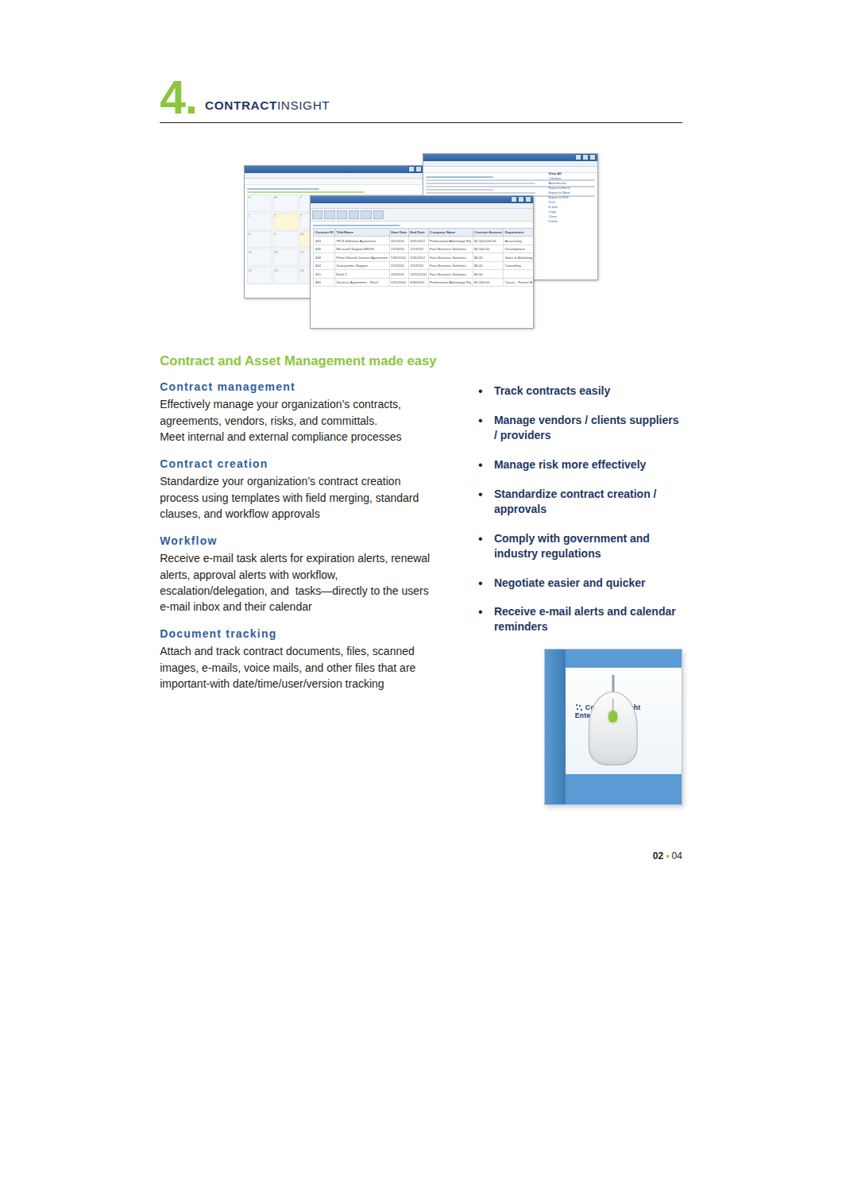4.
CONTRACT INSIGHT
S
M
T
W
T
F
S
1
2
3
4
5
6
7
8
9
10
11
12
13
14
15
16
17
18
19
20
21
22
23
24
25
26
27
28
View All Columns
Attachments
Export to Excel
Export to Word
Export to PDF
Print
E-mail
Copy
Clone
Delete
| Contract ID | Title/Name | Start Date | End Date | Company Name | Contract Amount | Department |
| --- | --- | --- | --- | --- | --- | --- |
| 443 | IPCS Software Agreement | 3/1/2010 | 3/31/2012 | Professional Advantage Pty | $1,500,000.00 | Accounting |
| 446 | Microsoft Support MSDN | 1/1/2010 | 1/1/2013 | Four Business Solutions | $2,500.00 | Development |
| 448 | Pelco Shared Contract Agreement | 5/30/2010 | 5/31/2012 | Four Business Solutions | $0.00 | Sales & Marketing |
| 464 | Sunsystems Support | 2/1/2010 | 2/1/2013 | Four Business Solutions | $0.00 | Consulting |
| 455 | Entel 2 | 2/3/2010 | 12/31/2011 | Four Business Solutions | $0.00 | |
| 480 | Services Agreement – Rev2 | 5/25/2010 | 6/30/2011 | Professional Advantage Pty | $2,000.00 | Cassa – Partner A |
Contract and Asset Management made easy
Contract management
Effectively manage your organization’s contracts, agreements, vendors, risks, and committals.
Meet internal and external compliance processes
Contract creation
Standardize your organization’s contract creation process using templates with field merging, standard clauses, and workflow approvals
Workflow
Receive e-mail task alerts for expiration alerts, renewal alerts, approval alerts with workflow, escalation/delegation, and tasks—directly to the users e-mail inbox and their calendar
Document tracking
Attach and track contract documents, files, scanned images, e-mails, voice mails, and other files that are important-with date/time/user/version tracking
Track contracts easily
Manage vendors / clients suppliers / providers
Manage risk more effectively
Standardize contract creation / approvals
Comply with government and industry regulations
Negotiate easier and quicker
Receive e-mail alerts and calendar reminders
Contract Insight Enterprise
02▪04